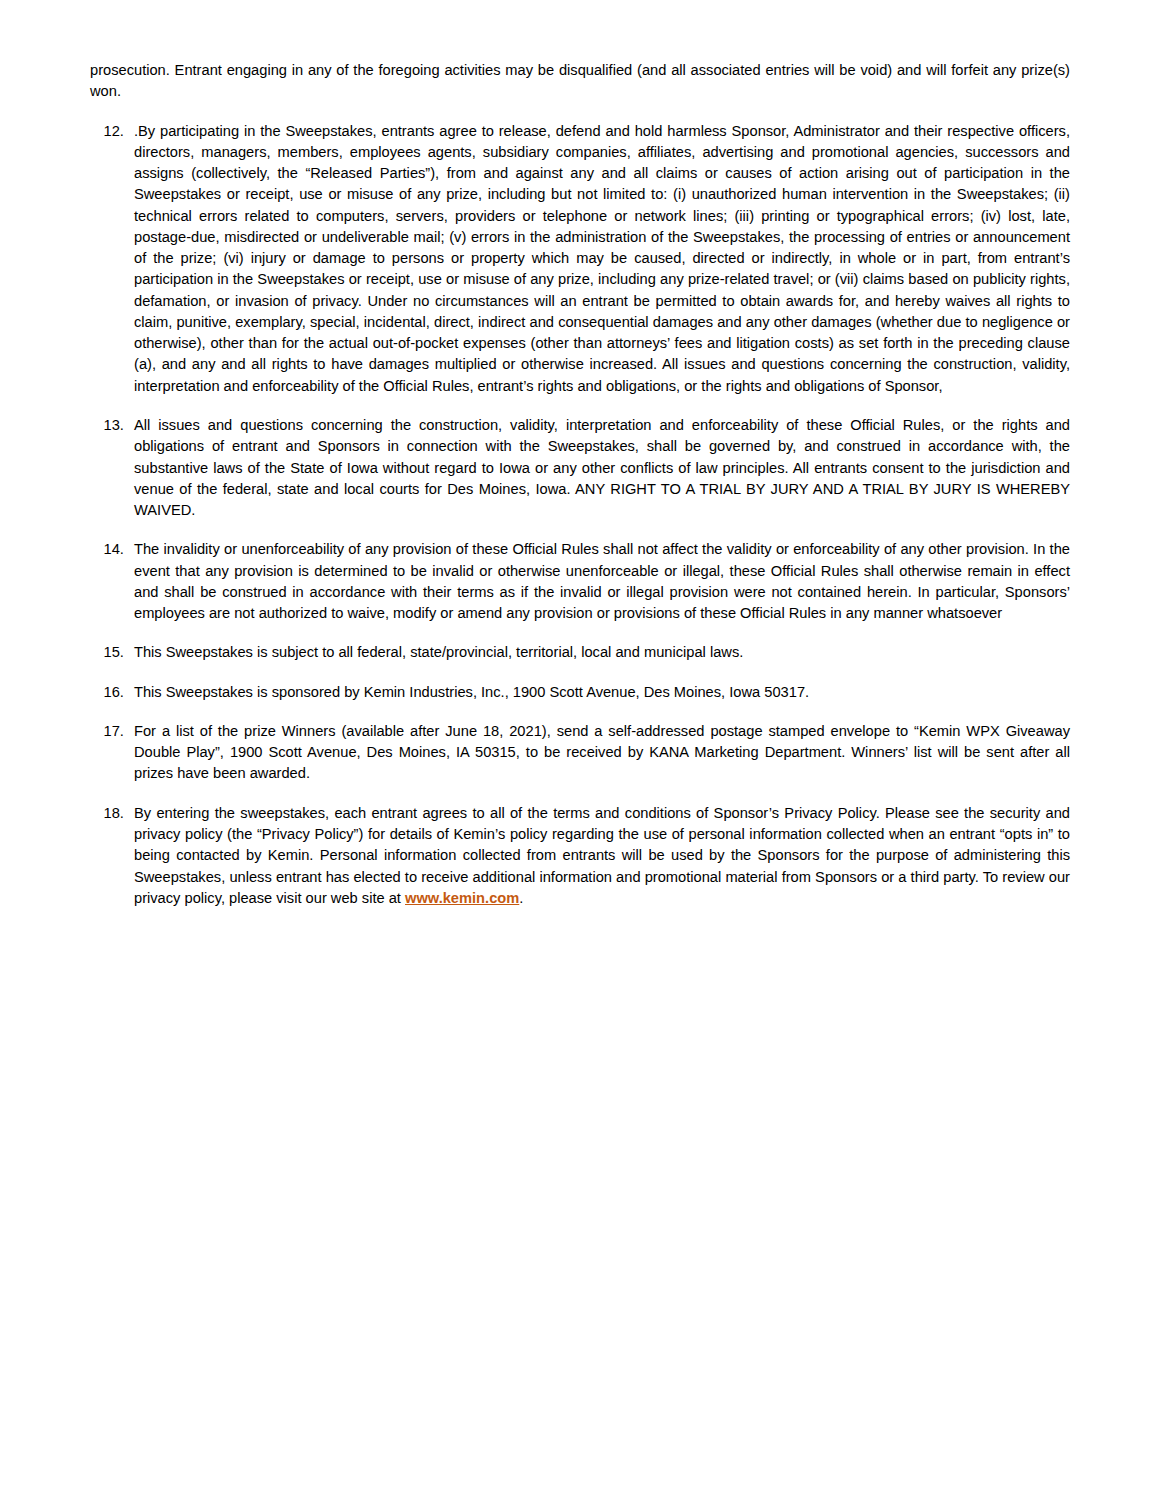prosecution. Entrant engaging in any of the foregoing activities may be disqualified (and all associated entries will be void) and will forfeit any prize(s) won.
.By participating in the Sweepstakes, entrants agree to release, defend and hold harmless Sponsor, Administrator and their respective officers, directors, managers, members, employees agents, subsidiary companies, affiliates, advertising and promotional agencies, successors and assigns (collectively, the “Released Parties”), from and against any and all claims or causes of action arising out of participation in the Sweepstakes or receipt, use or misuse of any prize, including but not limited to: (i) unauthorized human intervention in the Sweepstakes; (ii) technical errors related to computers, servers, providers or telephone or network lines; (iii) printing or typographical errors; (iv) lost, late, postage-due, misdirected or undeliverable mail; (v) errors in the administration of the Sweepstakes, the processing of entries or announcement of the prize; (vi) injury or damage to persons or property which may be caused, directed or indirectly, in whole or in part, from entrant’s participation in the Sweepstakes or receipt, use or misuse of any prize, including any prize-related travel; or (vii) claims based on publicity rights, defamation, or invasion of privacy. Under no circumstances will an entrant be permitted to obtain awards for, and hereby waives all rights to claim, punitive, exemplary, special, incidental, direct, indirect and consequential damages and any other damages (whether due to negligence or otherwise), other than for the actual out-of-pocket expenses (other than attorneys’ fees and litigation costs) as set forth in the preceding clause (a), and any and all rights to have damages multiplied or otherwise increased. All issues and questions concerning the construction, validity, interpretation and enforceability of the Official Rules, entrant’s rights and obligations, or the rights and obligations of Sponsor,
All issues and questions concerning the construction, validity, interpretation and enforceability of these Official Rules, or the rights and obligations of entrant and Sponsors in connection with the Sweepstakes, shall be governed by, and construed in accordance with, the substantive laws of the State of Iowa without regard to Iowa or any other conflicts of law principles. All entrants consent to the jurisdiction and venue of the federal, state and local courts for Des Moines, Iowa. ANY RIGHT TO A TRIAL BY JURY AND A TRIAL BY JURY IS WHEREBY WAIVED.
The invalidity or unenforceability of any provision of these Official Rules shall not affect the validity or enforceability of any other provision. In the event that any provision is determined to be invalid or otherwise unenforceable or illegal, these Official Rules shall otherwise remain in effect and shall be construed in accordance with their terms as if the invalid or illegal provision were not contained herein. In particular, Sponsors’ employees are not authorized to waive, modify or amend any provision or provisions of these Official Rules in any manner whatsoever
This Sweepstakes is subject to all federal, state/provincial, territorial, local and municipal laws.
This Sweepstakes is sponsored by Kemin Industries, Inc., 1900 Scott Avenue, Des Moines, Iowa 50317.
For a list of the prize Winners (available after June 18, 2021), send a self-addressed postage stamped envelope to “Kemin WPX Giveaway Double Play”, 1900 Scott Avenue, Des Moines, IA 50315, to be received by KANA Marketing Department. Winners’ list will be sent after all prizes have been awarded.
By entering the sweepstakes, each entrant agrees to all of the terms and conditions of Sponsor’s Privacy Policy. Please see the security and privacy policy (the “Privacy Policy”) for details of Kemin’s policy regarding the use of personal information collected when an entrant “opts in” to being contacted by Kemin. Personal information collected from entrants will be used by the Sponsors for the purpose of administering this Sweepstakes, unless entrant has elected to receive additional information and promotional material from Sponsors or a third party. To review our privacy policy, please visit our web site at www.kemin.com.